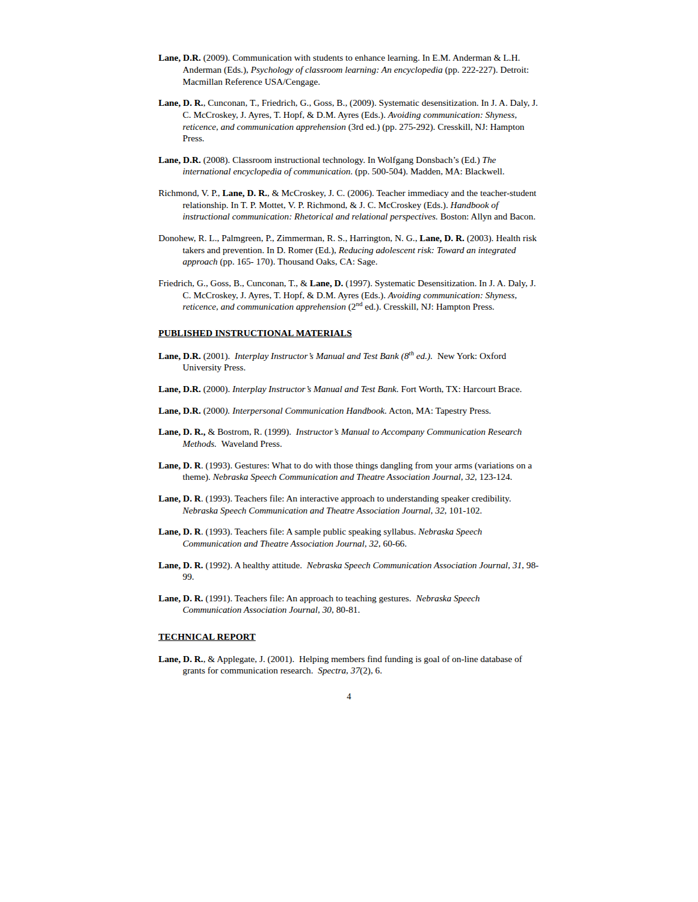Lane, D.R. (2009). Communication with students to enhance learning. In E.M. Anderman & L.H. Anderman (Eds.), Psychology of classroom learning: An encyclopedia (pp. 222-227). Detroit: Macmillan Reference USA/Cengage.
Lane, D. R., Cunconan, T., Friedrich, G., Goss, B., (2009). Systematic desensitization. In J. A. Daly, J. C. McCroskey, J. Ayres, T. Hopf, & D.M. Ayres (Eds.). Avoiding communication: Shyness, reticence, and communication apprehension (3rd ed.) (pp. 275-292). Cresskill, NJ: Hampton Press.
Lane, D.R. (2008). Classroom instructional technology. In Wolfgang Donsbach’s (Ed.) The international encyclopedia of communication. (pp. 500-504). Madden, MA: Blackwell.
Richmond, V. P., Lane, D. R., & McCroskey, J. C. (2006). Teacher immediacy and the teacher-student relationship. In T. P. Mottet, V. P. Richmond, & J. C. McCroskey (Eds.). Handbook of instructional communication: Rhetorical and relational perspectives. Boston: Allyn and Bacon.
Donohew, R. L., Palmgreen, P., Zimmerman, R. S., Harrington, N. G., Lane, D. R. (2003). Health risk takers and prevention. In D. Romer (Ed.), Reducing adolescent risk: Toward an integrated approach (pp. 165- 170). Thousand Oaks, CA: Sage.
Friedrich, G., Goss, B., Cunconan, T., & Lane, D. (1997). Systematic Desensitization. In J. A. Daly, J. C. McCroskey, J. Ayres, T. Hopf, & D.M. Ayres (Eds.). Avoiding communication: Shyness, reticence, and communication apprehension (2nd ed.). Cresskill, NJ: Hampton Press.
PUBLISHED INSTRUCTIONAL MATERIALS
Lane, D.R. (2001). Interplay Instructor’s Manual and Test Bank (8th ed.). New York: Oxford University Press.
Lane, D.R. (2000). Interplay Instructor’s Manual and Test Bank. Fort Worth, TX: Harcourt Brace.
Lane, D.R. (2000). Interpersonal Communication Handbook. Acton, MA: Tapestry Press.
Lane, D. R., & Bostrom, R. (1999). Instructor’s Manual to Accompany Communication Research Methods. Waveland Press.
Lane, D. R. (1993). Gestures: What to do with those things dangling from your arms (variations on a theme). Nebraska Speech Communication and Theatre Association Journal, 32, 123-124.
Lane, D. R. (1993). Teachers file: An interactive approach to understanding speaker credibility. Nebraska Speech Communication and Theatre Association Journal, 32, 101-102.
Lane, D. R. (1993). Teachers file: A sample public speaking syllabus. Nebraska Speech Communication and Theatre Association Journal, 32, 60-66.
Lane, D. R. (1992). A healthy attitude. Nebraska Speech Communication Association Journal, 31, 98-99.
Lane, D. R. (1991). Teachers file: An approach to teaching gestures. Nebraska Speech Communication Association Journal, 30, 80-81.
TECHNICAL REPORT
Lane, D. R., & Applegate, J. (2001). Helping members find funding is goal of on-line database of grants for communication research. Spectra, 37(2), 6.
4